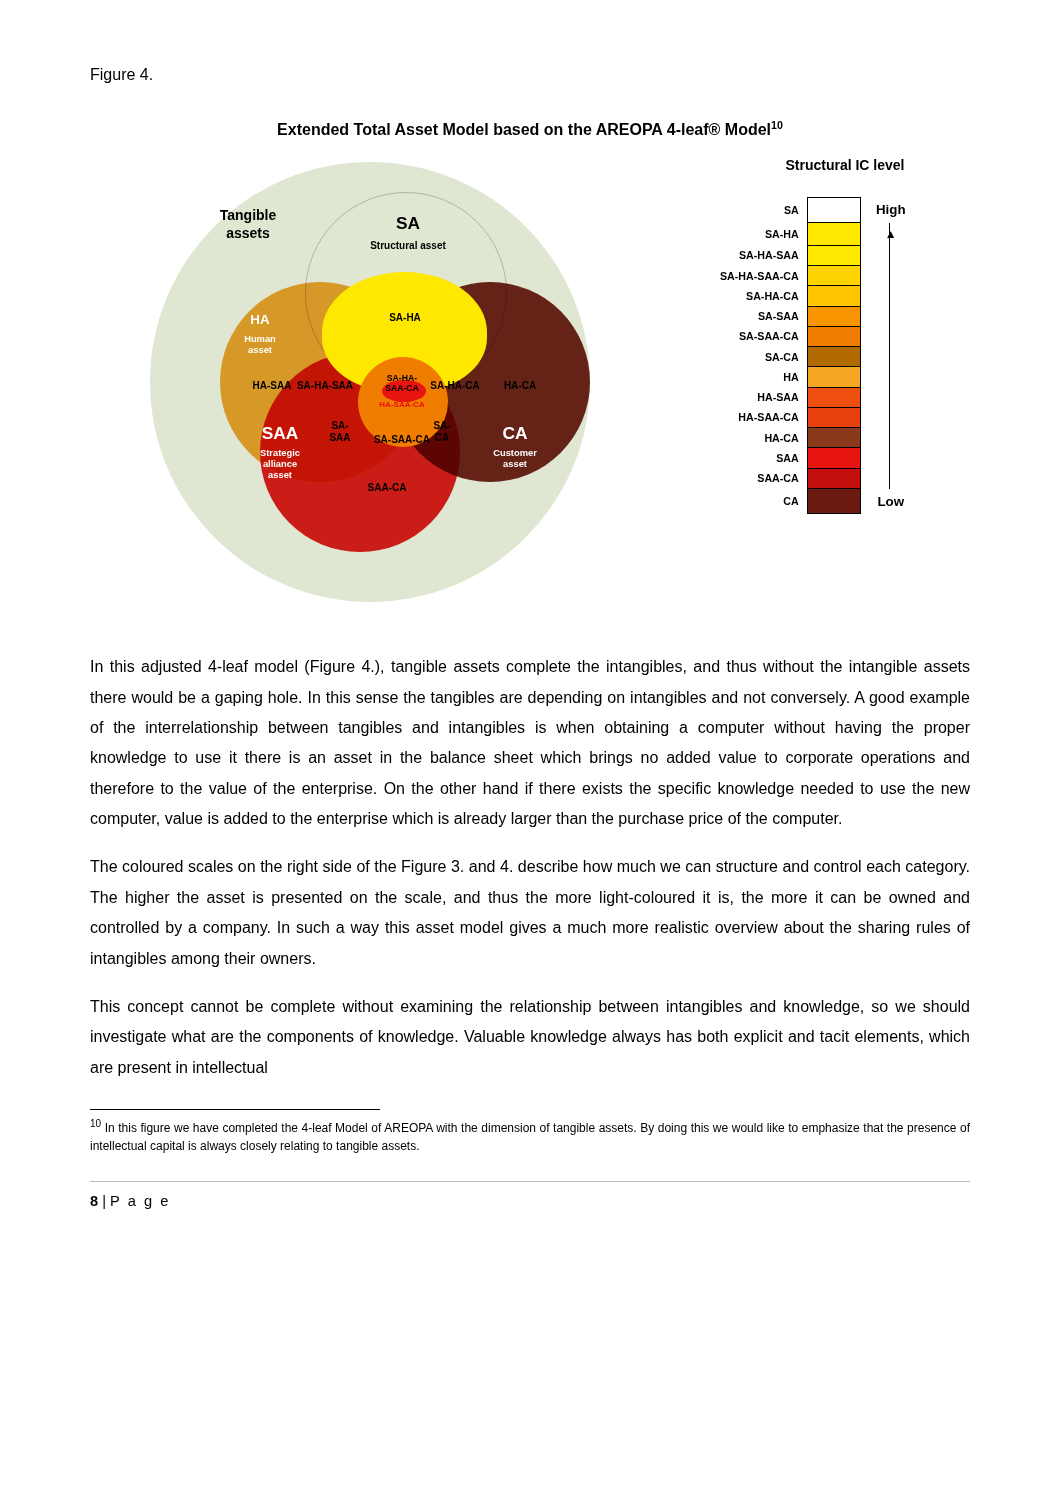Figure 4.
Extended Total Asset Model based on the AREOPA 4-leaf® Model10
Structural IC level
| SA | | High |
| SA-HA | | ▲ |
| SA-HA-SAA | | |
| SA-HA-SAA-CA | | |
| SA-HA-CA | | |
| SA-SAA | | |
| SA-SAA-CA | | |
| SA-CA | | |
| HA | | |
| HA-SAA | | |
| HA-SAA-CA | | |
| HA-CA | | |
| SAA | | |
| SAA-CA | | |
| CA | | Low |
Tangible
assets
SA
Structural asset
HA
Human
asset
SA-HA
HA-SAA
HA-CA
SA-HA-SAA
SA-HA-CA
SA-HA-
SAA-CA
HA-SAA-CA
SAA
Strategic
alliance
asset
CA
Customer
asset
SA-
SAA
SA-
CA
SA-SAA-CA
SAA-CA
In this adjusted 4-leaf model (Figure 4.), tangible assets complete the intangibles, and thus without the intangible assets there would be a gaping hole. In this sense the tangibles are depending on intangibles and not conversely. A good example of the interrelationship between tangibles and intangibles is when obtaining a computer without having the proper knowledge to use it there is an asset in the balance sheet which brings no added value to corporate operations and therefore to the value of the enterprise. On the other hand if there exists the specific knowledge needed to use the new computer, value is added to the enterprise which is already larger than the purchase price of the computer.
The coloured scales on the right side of the Figure 3. and 4. describe how much we can structure and control each category. The higher the asset is presented on the scale, and thus the more light-coloured it is, the more it can be owned and controlled by a company. In such a way this asset model gives a much more realistic overview about the sharing rules of intangibles among their owners.
This concept cannot be complete without examining the relationship between intangibles and knowledge, so we should investigate what are the components of knowledge. Valuable knowledge always has both explicit and tacit elements, which are present in intellectual
10 In this figure we have completed the 4-leaf Model of AREOPA with the dimension of tangible assets. By doing this we would like to emphasize that the presence of intellectual capital is always closely relating to tangible assets.
8 | P a g e